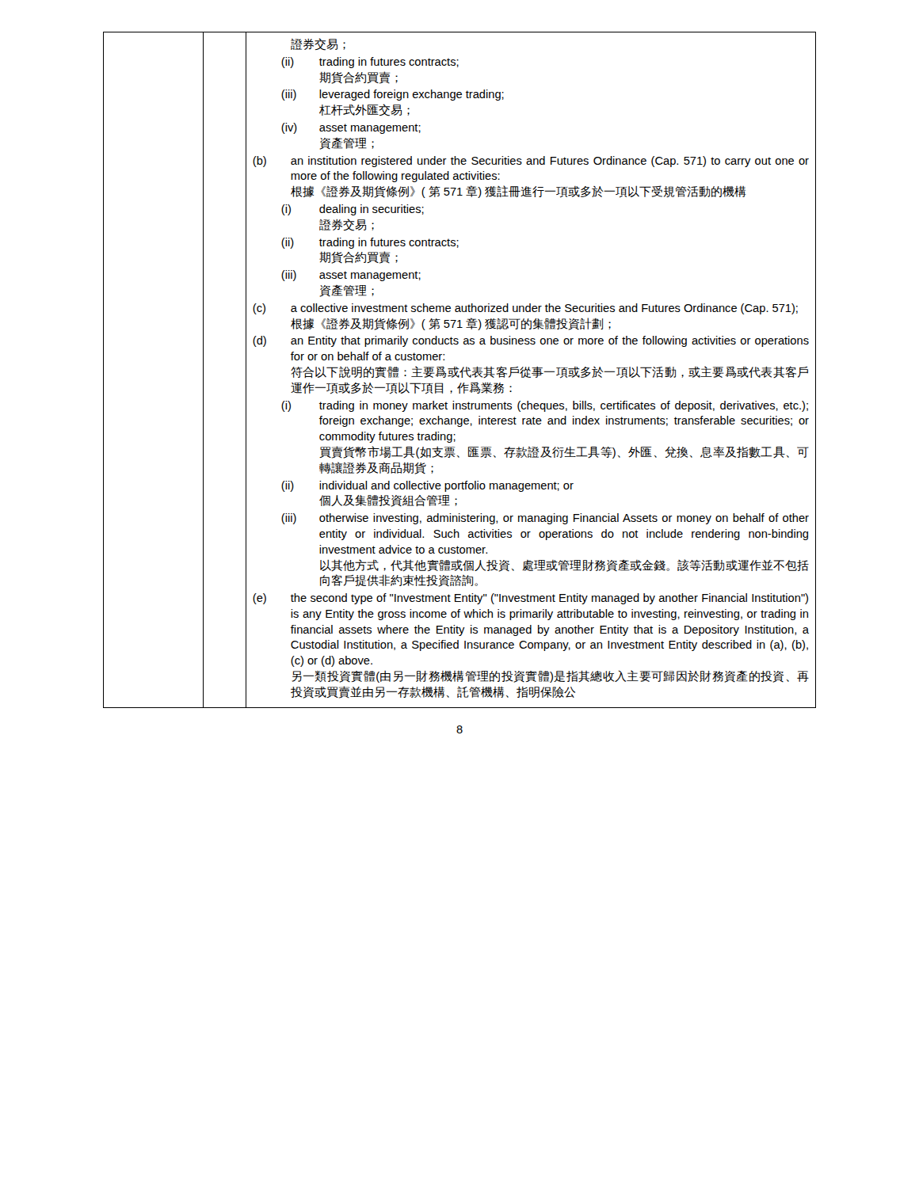| | | 證券交易； (ii) trading in futures contracts; 期貨合約買賣； (iii) leveraged foreign exchange trading; 杠杆式外匯交易； (iv) asset management; 資產管理； (b) an institution registered under the Securities and Futures Ordinance (Cap. 571) to carry out one or more of the following regulated activities: 根據《證券及期貨條例》( 第 571 章) 獲註冊進行一項或多於一項以下受規管活動的機構 (i) dealing in securities; 證券交易； (ii) trading in futures contracts; 期貨合約買賣； (iii) asset management; 資產管理； (c) a collective investment scheme authorized under the Securities and Futures Ordinance (Cap. 571); 根據《證券及期貨條例》( 第 571 章) 獲認可的集體投資計劃； (d) an Entity that primarily conducts as a business one or more of the following activities or operations for or on behalf of a customer: 符合以下說明的實體：主要爲或代表其客戶從事一項或多於一項以下活動，或主要爲或代表其客戶運作一項或多於一項以下項目，作爲業務： (i) trading in money market instruments (cheques, bills, certificates of deposit, derivatives, etc.); foreign exchange; exchange, interest rate and index instruments; transferable securities; or commodity futures trading; 買賣貨幣市場工具(如支票、匯票、存款證及衍生工具等)、外匯、兌換、息率及指數工具、可轉讓證券及商品期貨； (ii) individual and collective portfolio management; or 個人及集體投資組合管理； (iii) otherwise investing, administering, or managing Financial Assets or money on behalf of other entity or individual. Such activities or operations do not include rendering non-binding investment advice to a customer. 以其他方式，代其他實體或個人投資、處理或管理財務資產或金錢。該等活動或運作並不包括向客戶提供非約束性投資諮詢。 (e) the second type of "Investment Entity" ("Investment Entity managed by another Financial Institution") is any Entity the gross income of which is primarily attributable to investing, reinvesting, or trading in financial assets where the Entity is managed by another Entity that is a Depository Institution, a Custodial Institution, a Specified Insurance Company, or an Investment Entity described in (a), (b), (c) or (d) above. 另一類投資實體(由另一財務機構管理的投資實體)是指其總收入主要可歸因於財務資產的投資、再投資或買賣並由另一存款機構、託管機構、指明保險公 |
8